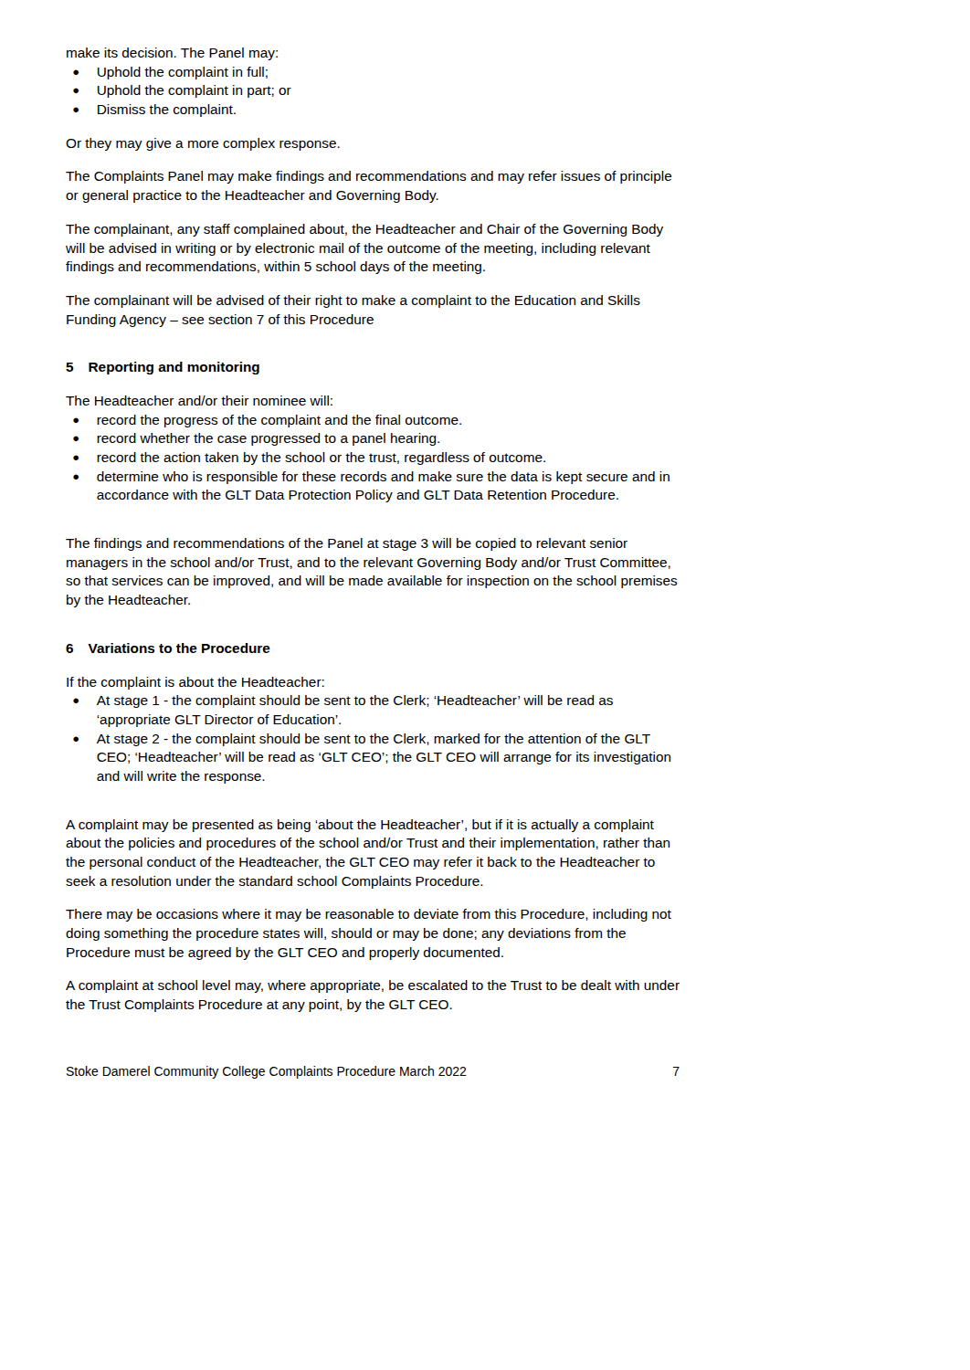make its decision. The Panel may:
Uphold the complaint in full;
Uphold the complaint in part; or
Dismiss the complaint.
Or they may give a more complex response.
The Complaints Panel may make findings and recommendations and may refer issues of principle or general practice to the Headteacher and Governing Body.
The complainant, any staff complained about, the Headteacher and Chair of the Governing Body will be advised in writing or by electronic mail of the outcome of the meeting, including relevant findings and recommendations, within 5 school days of the meeting.
The complainant will be advised of their right to make a complaint to the Education and Skills Funding Agency – see section 7 of this Procedure
5 Reporting and monitoring
The Headteacher and/or their nominee will:
record the progress of the complaint and the final outcome.
record whether the case progressed to a panel hearing.
record the action taken by the school or the trust, regardless of outcome.
determine who is responsible for these records and make sure the data is kept secure and in accordance with the GLT Data Protection Policy and GLT Data Retention Procedure.
The findings and recommendations of the Panel at stage 3 will be copied to relevant senior managers in the school and/or Trust, and to the relevant Governing Body and/or Trust Committee, so that services can be improved, and will be made available for inspection on the school premises by the Headteacher.
6 Variations to the Procedure
If the complaint is about the Headteacher:
At stage 1 - the complaint should be sent to the Clerk; ‘Headteacher’ will be read as ‘appropriate GLT Director of Education’.
At stage 2 - the complaint should be sent to the Clerk, marked for the attention of the GLT CEO; ‘Headteacher’ will be read as ‘GLT CEO’; the GLT CEO will arrange for its investigation and will write the response.
A complaint may be presented as being ‘about the Headteacher’, but if it is actually a complaint about the policies and procedures of the school and/or Trust and their implementation, rather than the personal conduct of the Headteacher, the GLT CEO may refer it back to the Headteacher to seek a resolution under the standard school Complaints Procedure.
There may be occasions where it may be reasonable to deviate from this Procedure, including not doing something the procedure states will, should or may be done; any deviations from the Procedure must be agreed by the GLT CEO and properly documented.
A complaint at school level may, where appropriate, be escalated to the Trust to be dealt with under the Trust Complaints Procedure at any point, by the GLT CEO.
Stoke Damerel Community College Complaints Procedure March 2022 7